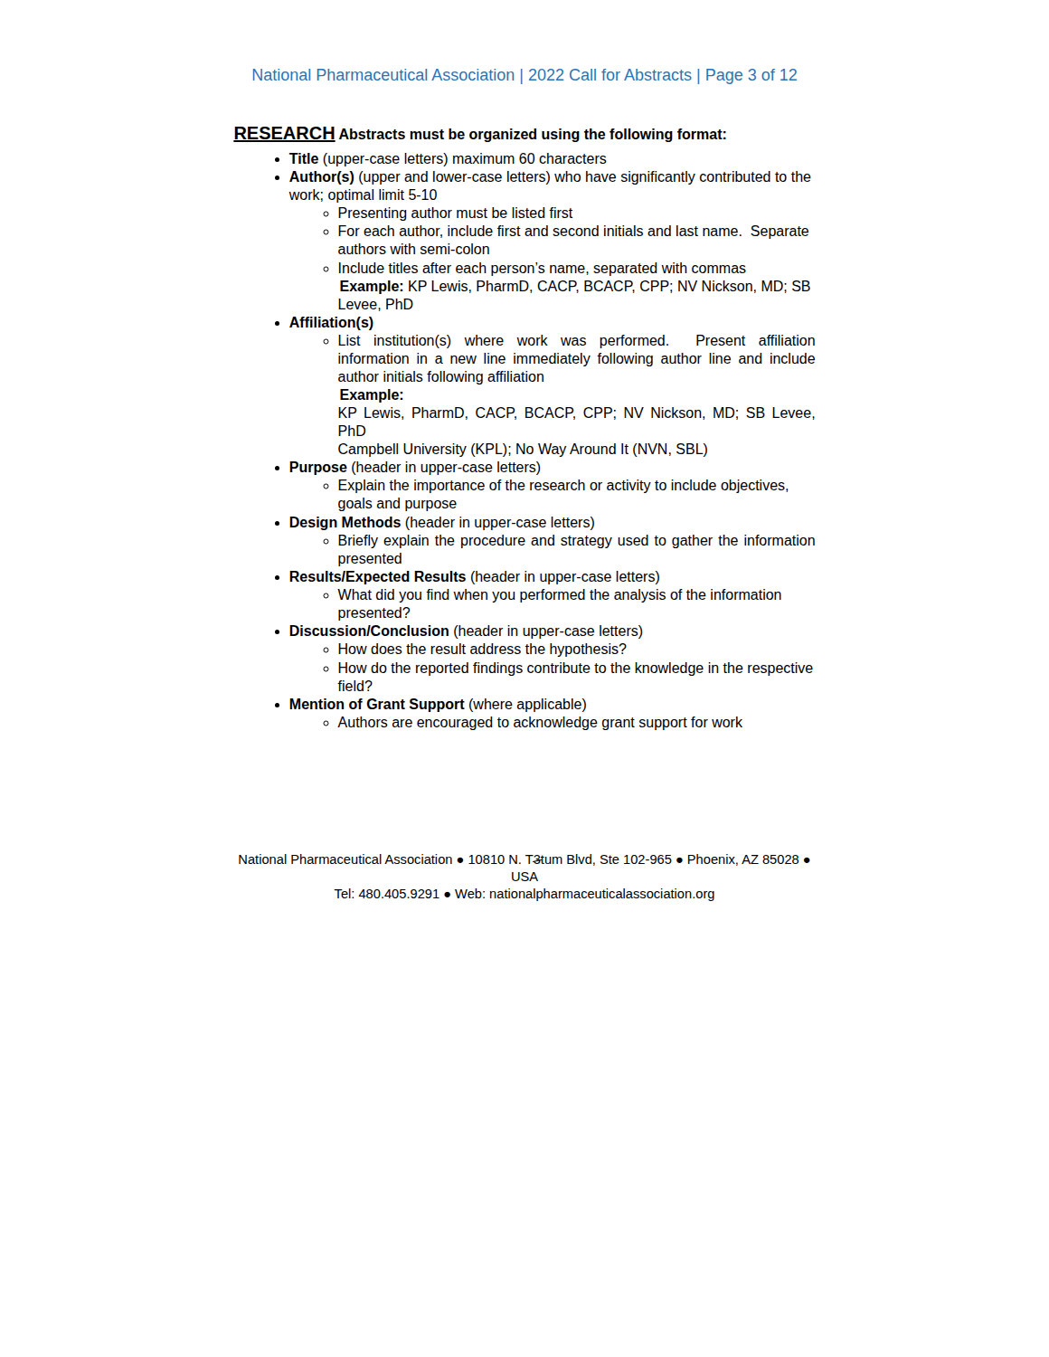National Pharmaceutical Association | 2022 Call for Abstracts | Page 3 of 12
RESEARCH Abstracts must be organized using the following format:
Title (upper-case letters) maximum 60 characters
Author(s) (upper and lower-case letters) who have significantly contributed to the work; optimal limit 5-10
Presenting author must be listed first
For each author, include first and second initials and last name. Separate authors with semi-colon
Include titles after each person’s name, separated with commas
Example: KP Lewis, PharmD, CACP, BCACP, CPP; NV Nickson, MD; SB Levee, PhD
Affiliation(s)
List institution(s) where work was performed. Present affiliation information in a new line immediately following author line and include author initials following affiliation
Example:
KP Lewis, PharmD, CACP, BCACP, CPP; NV Nickson, MD; SB Levee, PhD
Campbell University (KPL); No Way Around It (NVN, SBL)
Purpose (header in upper-case letters)
Explain the importance of the research or activity to include objectives, goals and purpose
Design Methods (header in upper-case letters)
Briefly explain the procedure and strategy used to gather the information presented
Results/Expected Results (header in upper-case letters)
What did you find when you performed the analysis of the information presented?
Discussion/Conclusion (header in upper-case letters)
How does the result address the hypothesis?
How do the reported findings contribute to the knowledge in the respective field?
Mention of Grant Support (where applicable)
Authors are encouraged to acknowledge grant support for work
National Pharmaceutical Association ● 10810 N. T3tum Blvd, Ste 102-965 ● Phoenix, AZ 85028 ● USA
Tel: 480.405.9291 ● Web: nationalpharmaceuticalassociation.org